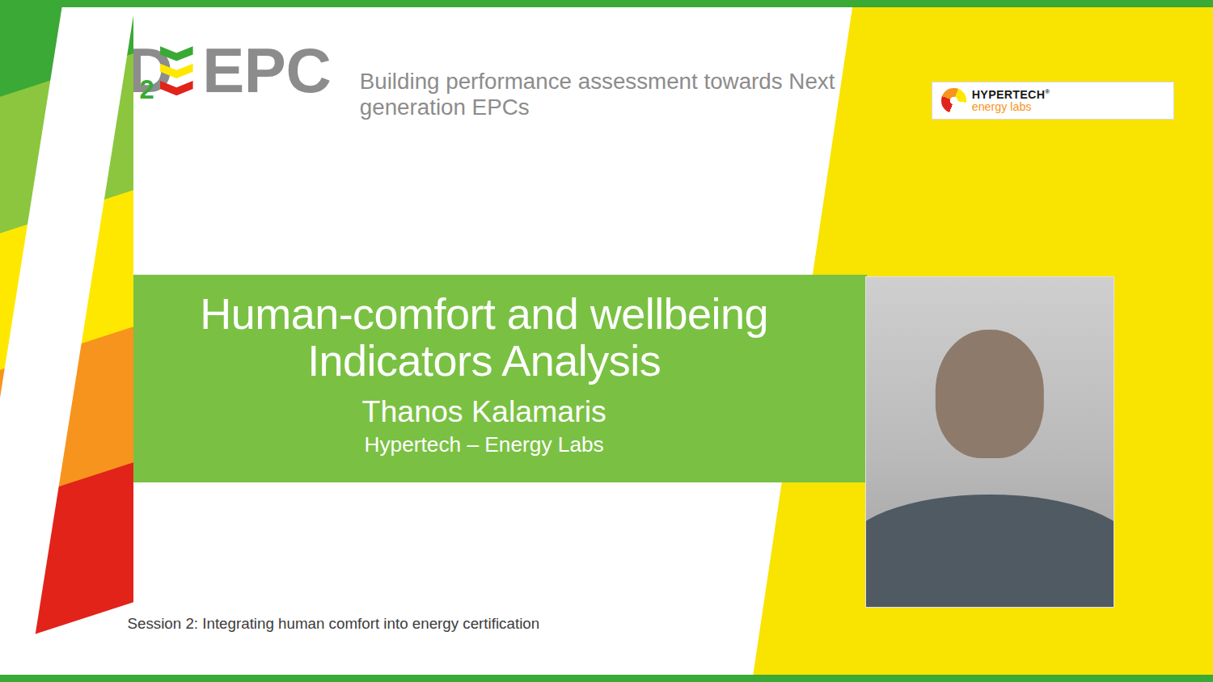HYPERTECH®
energy labs
D 2 EPC
Building performance assessment towards Next generation EPCs
Human-comfort and wellbeing Indicators Analysis
Thanos Kalamaris
Hypertech – Energy Labs
Session 2: Integrating human comfort into energy certification